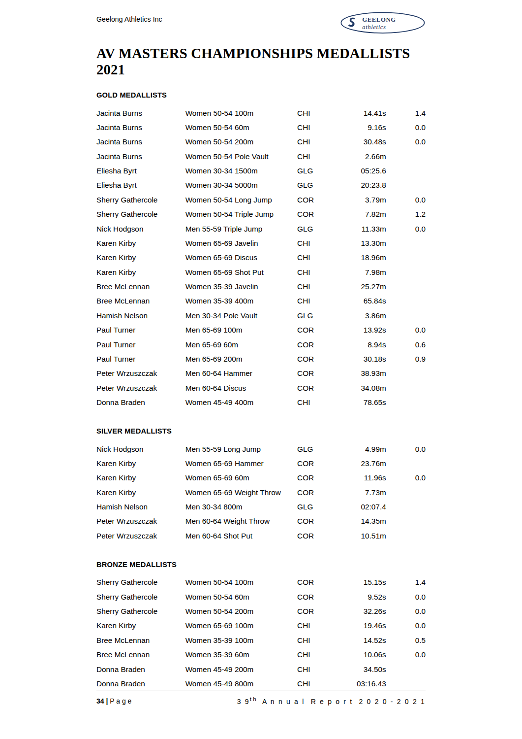Geelong Athletics Inc
GEELONG athletics
AV MASTERS CHAMPIONSHIPS MEDALLISTS 2021
GOLD MEDALLISTS
| Jacinta Burns | Women 50-54 100m | CHI | 14.41s | 1.4 |
| Jacinta Burns | Women 50-54 60m | CHI | 9.16s | 0.0 |
| Jacinta Burns | Women 50-54 200m | CHI | 30.48s | 0.0 |
| Jacinta Burns | Women 50-54 Pole Vault | CHI | 2.66m | |
| Eliesha Byrt | Women 30-34 1500m | GLG | 05:25.6 | |
| Eliesha Byrt | Women 30-34 5000m | GLG | 20:23.8 | |
| Sherry Gathercole | Women 50-54 Long Jump | COR | 3.79m | 0.0 |
| Sherry Gathercole | Women 50-54 Triple Jump | COR | 7.82m | 1.2 |
| Nick Hodgson | Men 55-59 Triple Jump | GLG | 11.33m | 0.0 |
| Karen Kirby | Women 65-69 Javelin | CHI | 13.30m | |
| Karen Kirby | Women 65-69 Discus | CHI | 18.96m | |
| Karen Kirby | Women 65-69 Shot Put | CHI | 7.98m | |
| Bree McLennan | Women 35-39 Javelin | CHI | 25.27m | |
| Bree McLennan | Women 35-39 400m | CHI | 65.84s | |
| Hamish Nelson | Men 30-34 Pole Vault | GLG | 3.86m | |
| Paul Turner | Men 65-69 100m | COR | 13.92s | 0.0 |
| Paul Turner | Men 65-69 60m | COR | 8.94s | 0.6 |
| Paul Turner | Men 65-69 200m | COR | 30.18s | 0.9 |
| Peter Wrzuszczak | Men 60-64 Hammer | COR | 38.93m | |
| Peter Wrzuszczak | Men 60-64 Discus | COR | 34.08m | |
| Donna Braden | Women 45-49 400m | CHI | 78.65s | |
SILVER MEDALLISTS
| Nick Hodgson | Men 55-59 Long Jump | GLG | 4.99m | 0.0 |
| Karen Kirby | Women 65-69 Hammer | COR | 23.76m | |
| Karen Kirby | Women 65-69 60m | COR | 11.96s | 0.0 |
| Karen Kirby | Women 65-69 Weight Throw | COR | 7.73m | |
| Hamish Nelson | Men 30-34 800m | GLG | 02:07.4 | |
| Peter Wrzuszczak | Men 60-64 Weight Throw | COR | 14.35m | |
| Peter Wrzuszczak | Men 60-64 Shot Put | COR | 10.51m | |
BRONZE MEDALLISTS
| Sherry Gathercole | Women 50-54 100m | COR | 15.15s | 1.4 |
| Sherry Gathercole | Women 50-54 60m | COR | 9.52s | 0.0 |
| Sherry Gathercole | Women 50-54 200m | COR | 32.26s | 0.0 |
| Karen Kirby | Women 65-69 100m | CHI | 19.46s | 0.0 |
| Bree McLennan | Women 35-39 100m | CHI | 14.52s | 0.5 |
| Bree McLennan | Women 35-39 60m | CHI | 10.06s | 0.0 |
| Donna Braden | Women 45-49 200m | CHI | 34.50s | |
| Donna Braden | Women 45-49 800m | CHI | 03:16.43 | |
34 | P a g e
3 9t h A n n u a l R e p o r t 2 0 2 0 - 2 0 2 1